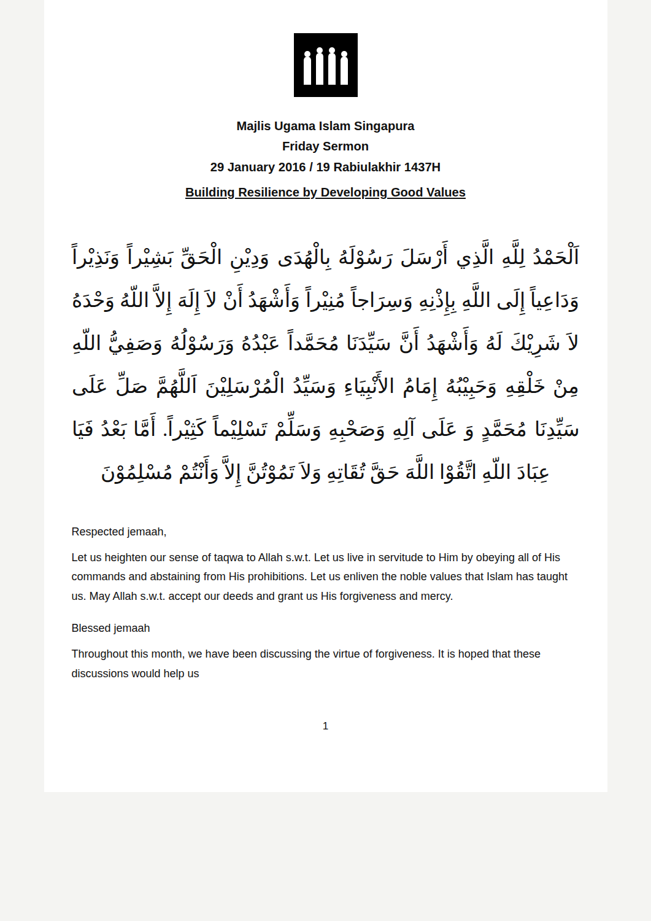Majlis Ugama Islam Singapura
Friday Sermon
29 January 2016 / 19 Rabiulakhir 1437H
Building Resilience by Developing Good Values
اَلْحَمْدُ لِلَّهِ الَّذِي أَرْسَلَ رَسُوْلَهُ بِالْهُدَى وَدِيْنِ الْحَقِّ بَشِيْراً وَنَذِيْراً وَدَاعِياً إِلَى اللَّهِ بِإِذْنِهِ وَسِرَاجاً مُنِيْراً وَأَشْهَدُ أَنْ لاَ إِلَهَ إِلاَّ اللّهُ وَحْدَهُ لاَ شَرِيْكَ لَهُ وَأَشْهَدُ أَنَّ سَيِّدَنَا مُحَمَّداً عَبْدُهُ وَرَسُوْلُهُ وَصَفِيُّ اللّهِ مِنْ خَلْقِهِ وَحَبِيْبُهُ إِمَامُ الأَنْبِيَاءِ وَسَيِّدُ الْمُرْسَلِيْنَ اَللَّهُمَّ صَلِّ عَلَى سَيِّدِنَا مُحَمَّدٍ وَ عَلَى آلِهِ وَصَحْبِهِ وَسَلِّمْ تَسْلِيْماً كَثِيْراً. أَمَّا بَعْدُ فَيَا عِبَادَ اللّهِ اتَّقُوْا اللَّهَ حَقَّ تُقَاتِهِ وَلاَ تَمُوْتُنَّ إِلاَّ وَأَنْتُمْ مُسْلِمُوْنَ
Respected jemaah,
Let us heighten our sense of taqwa to Allah s.w.t. Let us live in servitude to Him by obeying all of His commands and abstaining from His prohibitions. Let us enliven the noble values that Islam has taught us. May Allah s.w.t. accept our deeds and grant us His forgiveness and mercy.
Blessed jemaah
Throughout this month, we have been discussing the virtue of forgiveness. It is hoped that these discussions would help us
1